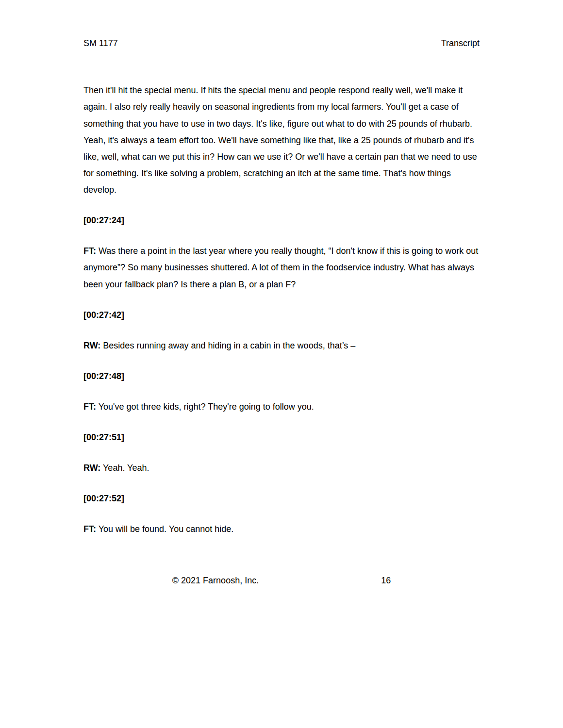SM 1177 Transcript
Then it'll hit the special menu. If hits the special menu and people respond really well, we'll make it again. I also rely really heavily on seasonal ingredients from my local farmers. You'll get a case of something that you have to use in two days. It's like, figure out what to do with 25 pounds of rhubarb. Yeah, it's always a team effort too. We'll have something like that, like a 25 pounds of rhubarb and it's like, well, what can we put this in? How can we use it? Or we'll have a certain pan that we need to use for something. It's like solving a problem, scratching an itch at the same time. That's how things develop.
[00:27:24]
FT: Was there a point in the last year where you really thought, “I don't know if this is going to work out anymore”? So many businesses shuttered. A lot of them in the foodservice industry. What has always been your fallback plan? Is there a plan B, or a plan F?
[00:27:42]
RW: Besides running away and hiding in a cabin in the woods, that’s –
[00:27:48]
FT: You've got three kids, right? They're going to follow you.
[00:27:51]
RW: Yeah. Yeah.
[00:27:52]
FT: You will be found. You cannot hide.
© 2021 Farnoosh, Inc. 16